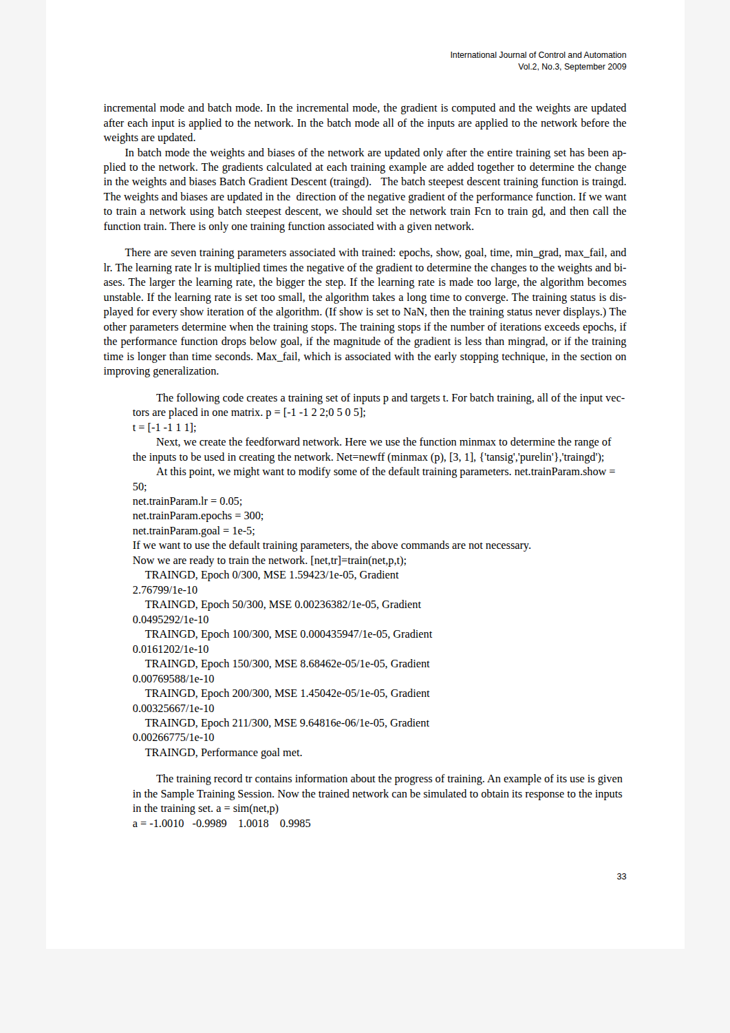International Journal of Control and Automation
Vol.2, No.3, September 2009
incremental mode and batch mode. In the incremental mode, the gradient is computed and the weights are updated after each input is applied to the network. In the batch mode all of the inputs are applied to the network before the weights are updated.
In batch mode the weights and biases of the network are updated only after the entire training set has been applied to the network. The gradients calculated at each training example are added together to determine the change in the weights and biases Batch Gradient Descent (traingd). The batch steepest descent training function is traingd. The weights and biases are updated in the direction of the negative gradient of the performance function. If we want to train a network using batch steepest descent, we should set the network train Fcn to train gd, and then call the function train. There is only one training function associated with a given network.
There are seven training parameters associated with trained: epochs, show, goal, time, min_grad, max_fail, and lr. The learning rate lr is multiplied times the negative of the gradient to determine the changes to the weights and biases. The larger the learning rate, the bigger the step. If the learning rate is made too large, the algorithm becomes unstable. If the learning rate is set too small, the algorithm takes a long time to converge. The training status is displayed for every show iteration of the algorithm. (If show is set to NaN, then the training status never displays.) The other parameters determine when the training stops. The training stops if the number of iterations exceeds epochs, if the performance function drops below goal, if the magnitude of the gradient is less than mingrad, or if the training time is longer than time seconds. Max_fail, which is associated with the early stopping technique, in the section on improving generalization.
The following code creates a training set of inputs p and targets t. For batch training, all of the input vectors are placed in one matrix. p = [-1 -1 2 2;0 5 0 5];
t = [-1 -1 1 1];
Next, we create the feedforward network. Here we use the function minmax to determine the range of the inputs to be used in creating the network. Net=newff (minmax (p), [3, 1], {'tansig','purelin'},'traingd');
At this point, we might want to modify some of the default training parameters. net.trainParam.show = 50;
net.trainParam.lr = 0.05;
net.trainParam.epochs = 300;
net.trainParam.goal = 1e-5;
If we want to use the default training parameters, the above commands are not necessary.
Now we are ready to train the network. [net,tr]=train(net,p,t);
TRAINGD, Epoch 0/300, MSE 1.59423/1e-05, Gradient
2.76799/1e-10
TRAINGD, Epoch 50/300, MSE 0.00236382/1e-05, Gradient
0.0495292/1e-10
TRAINGD, Epoch 100/300, MSE 0.000435947/1e-05, Gradient
0.0161202/1e-10
TRAINGD, Epoch 150/300, MSE 8.68462e-05/1e-05, Gradient
0.00769588/1e-10
TRAINGD, Epoch 200/300, MSE 1.45042e-05/1e-05, Gradient
0.00325667/1e-10
TRAINGD, Epoch 211/300, MSE 9.64816e-06/1e-05, Gradient
0.00266775/1e-10
TRAINGD, Performance goal met.
The training record tr contains information about the progress of training. An example of its use is given in the Sample Training Session. Now the trained network can be simulated to obtain its response to the inputs in the training set. a = sim(net,p)
a = -1.0010 -0.9989 1.0018 0.9985
33